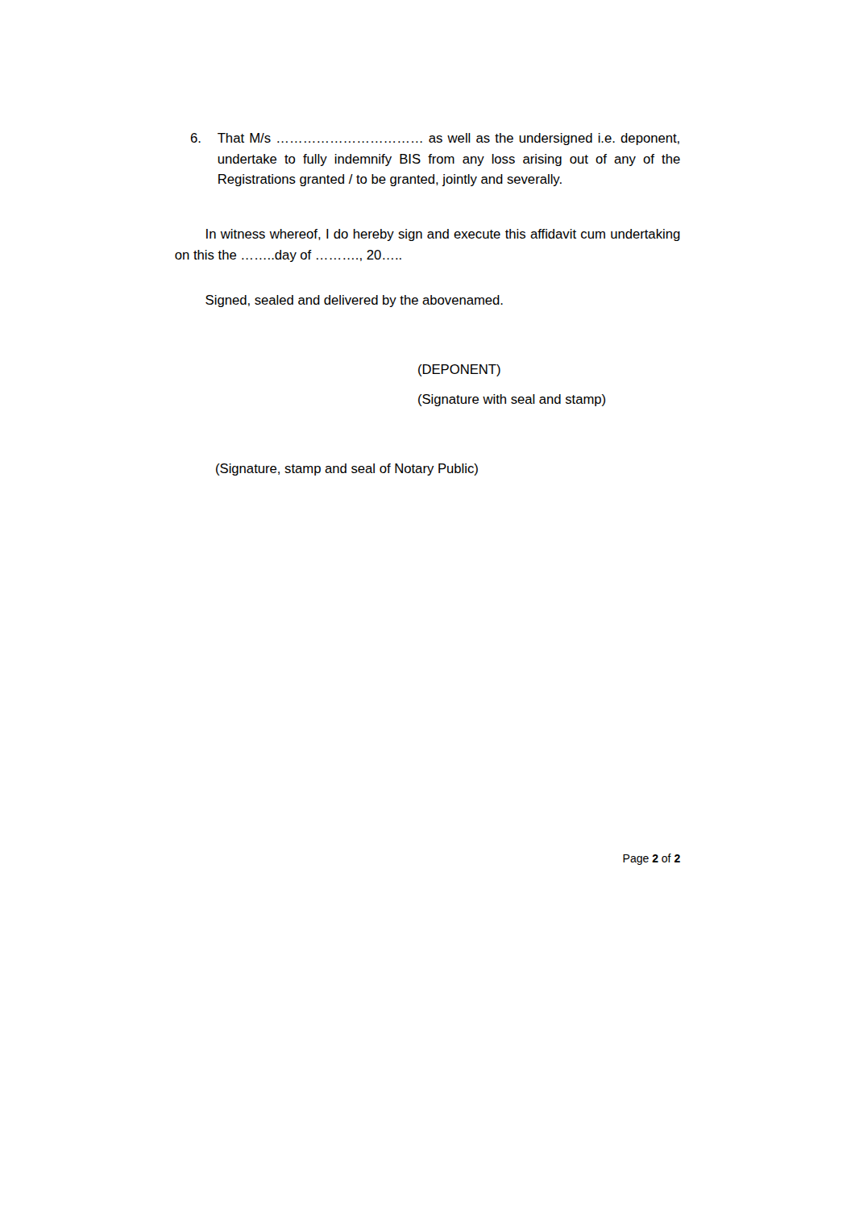That M/s …………………………… as well as the undersigned i.e. deponent, undertake to fully indemnify BIS from any loss arising out of any of the Registrations granted / to be granted, jointly and severally.
In witness whereof, I do hereby sign and execute this affidavit cum undertaking on this the ……..day of ………., 20…..
Signed, sealed and delivered by the abovenamed.
(DEPONENT)
(Signature with seal and stamp)
(Signature, stamp and seal of Notary Public)
Page 2 of 2